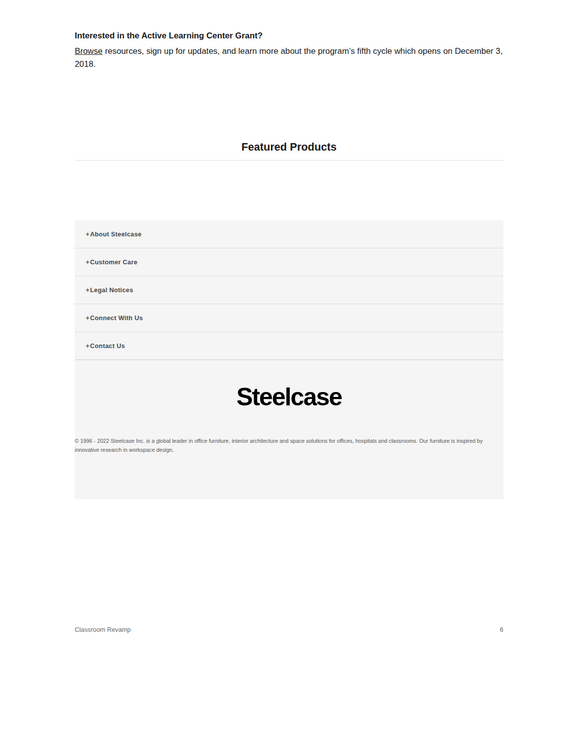Interested in the Active Learning Center Grant?
Browse resources, sign up for updates, and learn more about the program’s fifth cycle which opens on December 3, 2018.
Featured Products
+About Steelcase
+Customer Care
+Legal Notices
+Connect With Us
+Contact Us
Steelcase
© 1996 - 2022 Steelcase Inc. is a global leader in office furniture, interior architecture and space solutions for offices, hospitals and classrooms. Our furniture is inspired by innovative research in workspace design.
Classroom Revamp 6